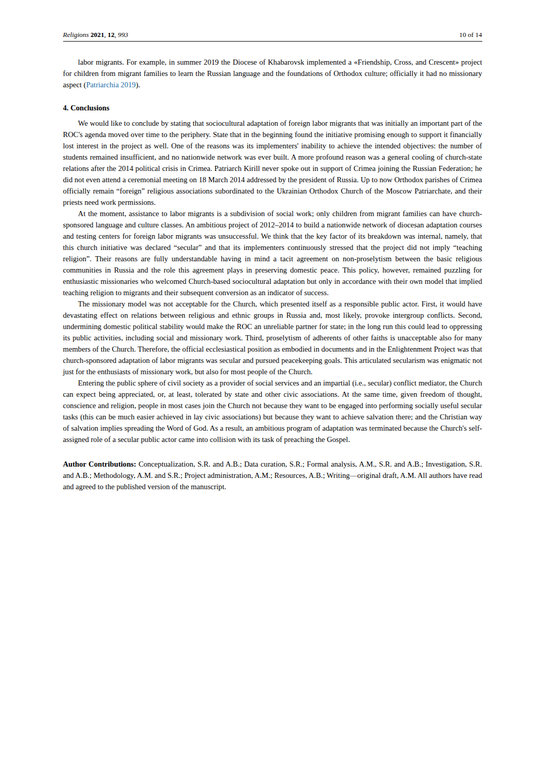Religions 2021, 12, 993 10 of 14
labor migrants. For example, in summer 2019 the Diocese of Khabarovsk implemented a «Friendship, Cross, and Crescent» project for children from migrant families to learn the Russian language and the foundations of Orthodox culture; officially it had no missionary aspect (Patriarchia 2019).
4. Conclusions
We would like to conclude by stating that sociocultural adaptation of foreign labor migrants that was initially an important part of the ROC's agenda moved over time to the periphery. State that in the beginning found the initiative promising enough to support it financially lost interest in the project as well. One of the reasons was its implementers' inability to achieve the intended objectives: the number of students remained insufficient, and no nationwide network was ever built. A more profound reason was a general cooling of church-state relations after the 2014 political crisis in Crimea. Patriarch Kirill never spoke out in support of Crimea joining the Russian Federation; he did not even attend a ceremonial meeting on 18 March 2014 addressed by the president of Russia. Up to now Orthodox parishes of Crimea officially remain “foreign” religious associations subordinated to the Ukrainian Orthodox Church of the Moscow Patriarchate, and their priests need work permissions.
At the moment, assistance to labor migrants is a subdivision of social work; only children from migrant families can have church-sponsored language and culture classes. An ambitious project of 2012–2014 to build a nationwide network of diocesan adaptation courses and testing centers for foreign labor migrants was unsuccessful. We think that the key factor of its breakdown was internal, namely, that this church initiative was declared “secular” and that its implementers continuously stressed that the project did not imply “teaching religion”. Their reasons are fully understandable having in mind a tacit agreement on non-proselytism between the basic religious communities in Russia and the role this agreement plays in preserving domestic peace. This policy, however, remained puzzling for enthusiastic missionaries who welcomed Church-based sociocultural adaptation but only in accordance with their own model that implied teaching religion to migrants and their subsequent conversion as an indicator of success.
The missionary model was not acceptable for the Church, which presented itself as a responsible public actor. First, it would have devastating effect on relations between religious and ethnic groups in Russia and, most likely, provoke intergroup conflicts. Second, undermining domestic political stability would make the ROC an unreliable partner for state; in the long run this could lead to oppressing its public activities, including social and missionary work. Third, proselytism of adherents of other faiths is unacceptable also for many members of the Church. Therefore, the official ecclesiastical position as embodied in documents and in the Enlightenment Project was that church-sponsored adaptation of labor migrants was secular and pursued peacekeeping goals. This articulated secularism was enigmatic not just for the enthusiasts of missionary work, but also for most people of the Church.
Entering the public sphere of civil society as a provider of social services and an impartial (i.e., secular) conflict mediator, the Church can expect being appreciated, or, at least, tolerated by state and other civic associations. At the same time, given freedom of thought, conscience and religion, people in most cases join the Church not because they want to be engaged into performing socially useful secular tasks (this can be much easier achieved in lay civic associations) but because they want to achieve salvation there; and the Christian way of salvation implies spreading the Word of God. As a result, an ambitious program of adaptation was terminated because the Church's self-assigned role of a secular public actor came into collision with its task of preaching the Gospel.
Author Contributions: Conceptualization, S.R. and A.B.; Data curation, S.R.; Formal analysis, A.M., S.R. and A.B.; Investigation, S.R. and A.B.; Methodology, A.M. and S.R.; Project administration, A.M.; Resources, A.B.; Writing—original draft, A.M. All authors have read and agreed to the published version of the manuscript.